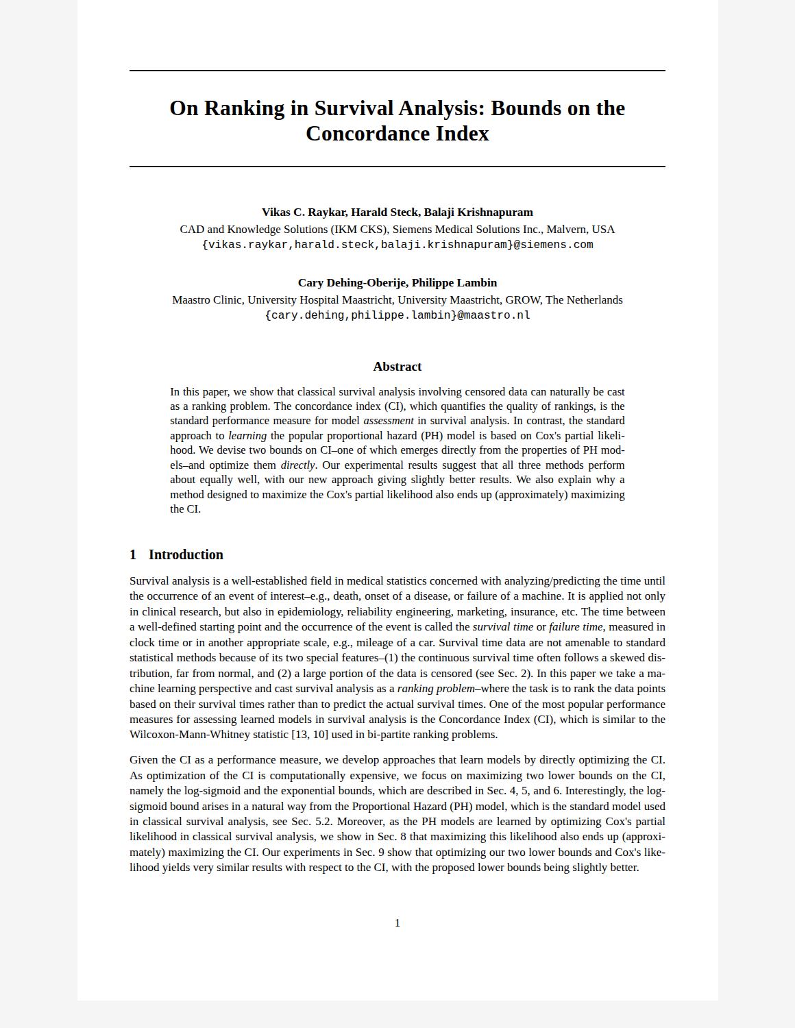On Ranking in Survival Analysis: Bounds on the
Concordance Index
Vikas C. Raykar, Harald Steck, Balaji Krishnapuram
CAD and Knowledge Solutions (IKM CKS), Siemens Medical Solutions Inc., Malvern, USA
{vikas.raykar,harald.steck,balaji.krishnapuram}@siemens.com
Cary Dehing-Oberije, Philippe Lambin
Maastro Clinic, University Hospital Maastricht, University Maastricht, GROW, The Netherlands
{cary.dehing,philippe.lambin}@maastro.nl
Abstract
In this paper, we show that classical survival analysis involving censored data can naturally be cast as a ranking problem. The concordance index (CI), which quantifies the quality of rankings, is the standard performance measure for model assessment in survival analysis. In contrast, the standard approach to learning the popular proportional hazard (PH) model is based on Cox's partial likelihood. We devise two bounds on CI–one of which emerges directly from the properties of PH models–and optimize them directly. Our experimental results suggest that all three methods perform about equally well, with our new approach giving slightly better results. We also explain why a method designed to maximize the Cox's partial likelihood also ends up (approximately) maximizing the CI.
1 Introduction
Survival analysis is a well-established field in medical statistics concerned with analyzing/predicting the time until the occurrence of an event of interest–e.g., death, onset of a disease, or failure of a machine. It is applied not only in clinical research, but also in epidemiology, reliability engineering, marketing, insurance, etc. The time between a well-defined starting point and the occurrence of the event is called the survival time or failure time, measured in clock time or in another appropriate scale, e.g., mileage of a car. Survival time data are not amenable to standard statistical methods because of its two special features–(1) the continuous survival time often follows a skewed distribution, far from normal, and (2) a large portion of the data is censored (see Sec. 2). In this paper we take a machine learning perspective and cast survival analysis as a ranking problem–where the task is to rank the data points based on their survival times rather than to predict the actual survival times. One of the most popular performance measures for assessing learned models in survival analysis is the Concordance Index (CI), which is similar to the Wilcoxon-Mann-Whitney statistic [13, 10] used in bi-partite ranking problems.
Given the CI as a performance measure, we develop approaches that learn models by directly optimizing the CI. As optimization of the CI is computationally expensive, we focus on maximizing two lower bounds on the CI, namely the log-sigmoid and the exponential bounds, which are described in Sec. 4, 5, and 6. Interestingly, the log-sigmoid bound arises in a natural way from the Proportional Hazard (PH) model, which is the standard model used in classical survival analysis, see Sec. 5.2. Moreover, as the PH models are learned by optimizing Cox's partial likelihood in classical survival analysis, we show in Sec. 8 that maximizing this likelihood also ends up (approximately) maximizing the CI. Our experiments in Sec. 9 show that optimizing our two lower bounds and Cox's likelihood yields very similar results with respect to the CI, with the proposed lower bounds being slightly better.
1